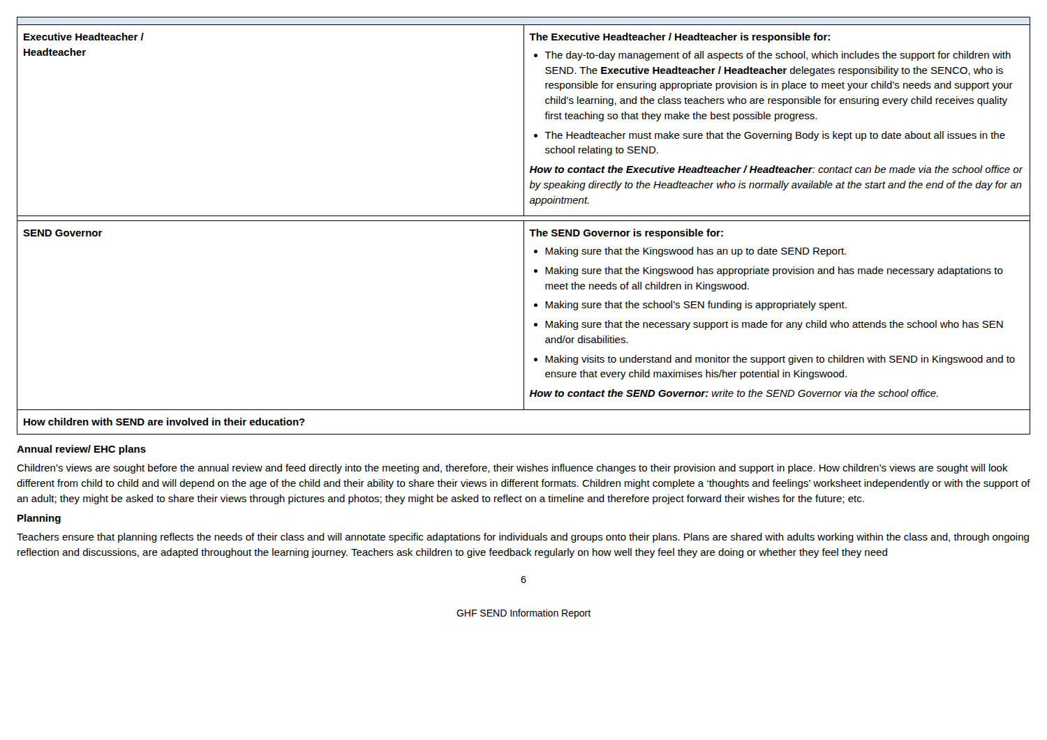| Executive Headteacher / Headteacher | The Executive Headteacher / Headteacher is responsible for: The day-to-day management of all aspects of the school, which includes the support for children with SEND. The Executive Headteacher / Headteacher delegates responsibility to the SENCO, who is responsible for ensuring appropriate provision is in place to meet your child’s needs and support your child’s learning, and the class teachers who are responsible for ensuring every child receives quality first teaching so that they make the best possible progress. The Headteacher must make sure that the Governing Body is kept up to date about all issues in the school relating to SEND. How to contact the Executive Headteacher / Headteacher : contact can be made via the school office or by speaking directly to the Headteacher who is normally available at the start and the end of the day for an appointment. |
| SEND Governor | The SEND Governor is responsible for: Making sure that the Kingswood has an up to date SEND Report. Making sure that the Kingswood has appropriate provision and has made necessary adaptations to meet the needs of all children in Kingswood. Making sure that the school’s SEN funding is appropriately spent. Making sure that the necessary support is made for any child who attends the school who has SEN and/or disabilities. Making visits to understand and monitor the support given to children with SEND in Kingswood and to ensure that every child maximises his/her potential in Kingswood. How to contact the SEND Governor: write to the SEND Governor via the school office. |
| How children with SEND are involved in their education? |
Annual review/ EHC plans
Children’s views are sought before the annual review and feed directly into the meeting and, therefore, their wishes influence changes to their provision and support in place. How children’s views are sought will look different from child to child and will depend on the age of the child and their ability to share their views in different formats. Children might complete a ‘thoughts and feelings’ worksheet independently or with the support of an adult; they might be asked to share their views through pictures and photos; they might be asked to reflect on a timeline and therefore project forward their wishes for the future; etc.
Planning
Teachers ensure that planning reflects the needs of their class and will annotate specific adaptations for individuals and groups onto their plans. Plans are shared with adults working within the class and, through ongoing reflection and discussions, are adapted throughout the learning journey. Teachers ask children to give feedback regularly on how well they feel they are doing or whether they feel they need
6
GHF SEND Information Report